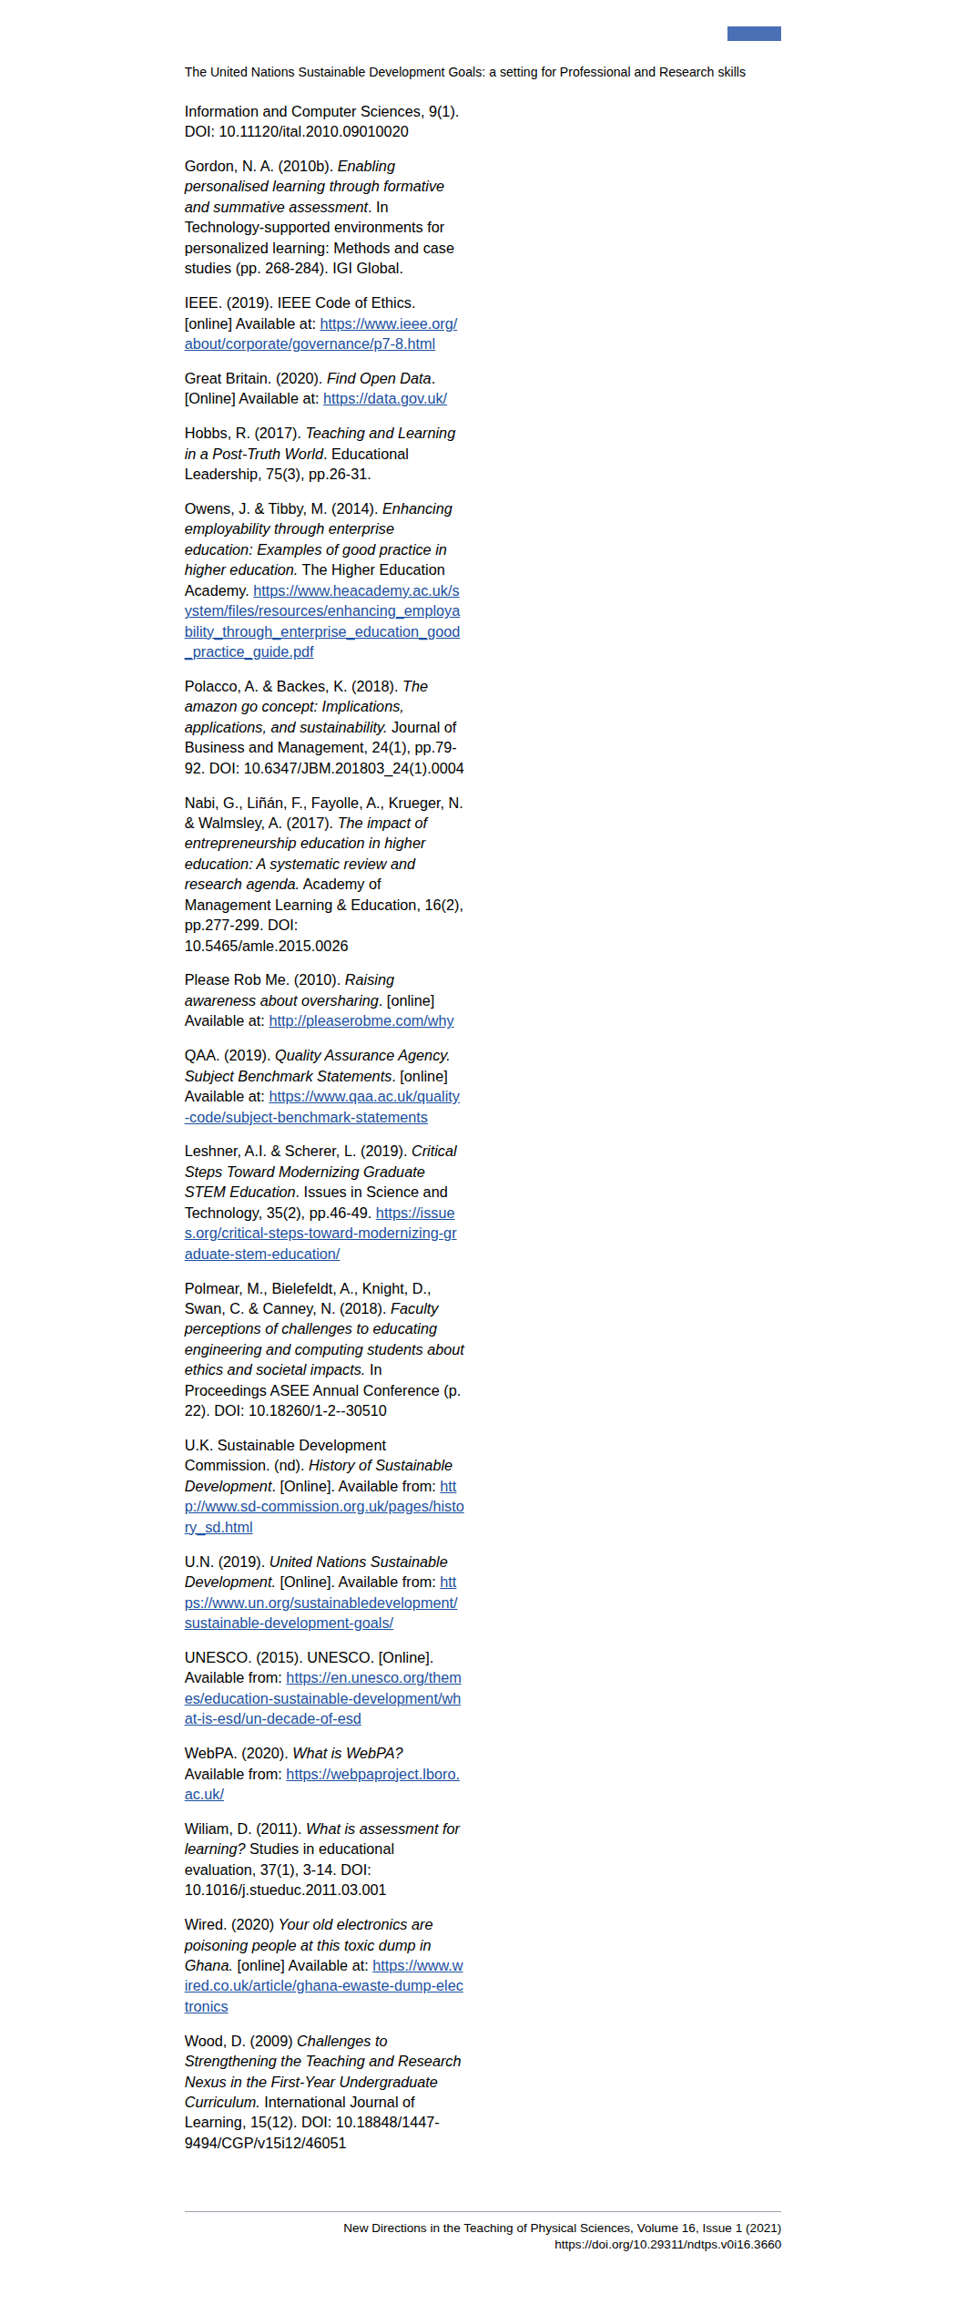The United Nations Sustainable Development Goals: a setting for Professional and Research skills
Information and Computer Sciences, 9(1). DOI: 10.11120/ital.2010.09010020
Gordon, N. A. (2010b). Enabling personalised learning through formative and summative assessment. In Technology-supported environments for personalized learning: Methods and case studies (pp. 268-284). IGI Global.
IEEE. (2019). IEEE Code of Ethics. [online] Available at: https://www.ieee.org/about/corporate/governance/p7-8.html
Great Britain. (2020). Find Open Data. [Online] Available at: https://data.gov.uk/
Hobbs, R. (2017). Teaching and Learning in a Post-Truth World. Educational Leadership, 75(3), pp.26-31.
Owens, J. & Tibby, M. (2014). Enhancing employability through enterprise education: Examples of good practice in higher education. The Higher Education Academy. https://www.heacademy.ac.uk/system/files/resources/enhancing_employability_through_enterprise_education_good_practice_guide.pdf
Polacco, A. & Backes, K. (2018). The amazon go concept: Implications, applications, and sustainability. Journal of Business and Management, 24(1), pp.79-92. DOI: 10.6347/JBM.201803_24(1).0004
Nabi, G., Liñán, F., Fayolle, A., Krueger, N. & Walmsley, A. (2017). The impact of entrepreneurship education in higher education: A systematic review and research agenda. Academy of Management Learning & Education, 16(2), pp.277-299. DOI: 10.5465/amle.2015.0026
Please Rob Me. (2010). Raising awareness about oversharing. [online] Available at: http://pleaserobme.com/why
QAA. (2019). Quality Assurance Agency. Subject Benchmark Statements. [online] Available at: https://www.qaa.ac.uk/quality-code/subject-benchmark-statements
Leshner, A.I. & Scherer, L. (2019). Critical Steps Toward Modernizing Graduate STEM Education. Issues in Science and Technology, 35(2), pp.46-49. https://issues.org/critical-steps-toward-modernizing-graduate-stem-education/
Polmear, M., Bielefeldt, A., Knight, D., Swan, C. & Canney, N. (2018). Faculty perceptions of challenges to educating engineering and computing students about ethics and societal impacts. In Proceedings ASEE Annual Conference (p. 22). DOI: 10.18260/1-2--30510
U.K. Sustainable Development Commission. (nd). History of Sustainable Development. [Online]. Available from: http://www.sd-commission.org.uk/pages/history_sd.html
U.N. (2019). United Nations Sustainable Development. [Online]. Available from: https://www.un.org/sustainabledevelopment/sustainable-development-goals/
UNESCO. (2015). UNESCO. [Online]. Available from: https://en.unesco.org/themes/education-sustainable-development/what-is-esd/un-decade-of-esd
WebPA. (2020). What is WebPA? Available from: https://webpaproject.lboro.ac.uk/
Wiliam, D. (2011). What is assessment for learning? Studies in educational evaluation, 37(1), 3-14. DOI: 10.1016/j.stueduc.2011.03.001
Wired. (2020) Your old electronics are poisoning people at this toxic dump in Ghana. [online] Available at: https://www.wired.co.uk/article/ghana-ewaste-dump-electronics
Wood, D. (2009) Challenges to Strengthening the Teaching and Research Nexus in the First-Year Undergraduate Curriculum. International Journal of Learning, 15(12). DOI: 10.18848/1447-9494/CGP/v15i12/46051
New Directions in the Teaching of Physical Sciences, Volume 16, Issue 1 (2021)
https://doi.org/10.29311/ndtps.v0i16.3660